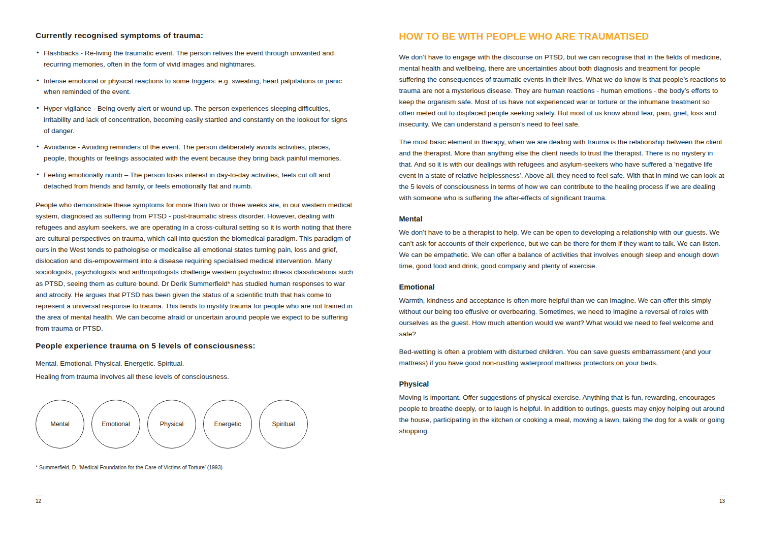Currently recognised symptoms of trauma:
Flashbacks - Re-living the traumatic event. The person relives the event through unwanted and recurring memories, often in the form of vivid images and nightmares.
Intense emotional or physical reactions to some triggers: e.g. sweating, heart palpitations or panic when reminded of the event.
Hyper-vigilance - Being overly alert or wound up. The person experiences sleeping difficulties, irritability and lack of concentration, becoming easily startled and constantly on the lookout for signs of danger.
Avoidance - Avoiding reminders of the event. The person deliberately avoids activities, places, people, thoughts or feelings associated with the event because they bring back painful memories.
Feeling emotionally numb – The person loses interest in day-to-day activities, feels cut off and detached from friends and family, or feels emotionally flat and numb.
People who demonstrate these symptoms for more than two or three weeks are, in our western medical system, diagnosed as suffering from PTSD - post-traumatic stress disorder. However, dealing with refugees and asylum seekers, we are operating in a cross-cultural setting so it is worth noting that there are cultural perspectives on trauma, which call into question the biomedical paradigm. This paradigm of ours in the West tends to pathologise or medicalise all emotional states turning pain, loss and grief, dislocation and dis-empowerment into a disease requiring specialised medical intervention. Many sociologists, psychologists and anthropologists challenge western psychiatric illness classifications such as PTSD, seeing them as culture bound. Dr Derik Summerfield* has studied human responses to war and atrocity. He argues that PTSD has been given the status of a scientific truth that has come to represent a universal response to trauma. This tends to mystify trauma for people who are not trained in the area of mental health. We can become afraid or uncertain around people we expect to be suffering from trauma or PTSD.
People experience trauma on 5 levels of consciousness:
Mental. Emotional. Physical. Energetic. Spiritual.
Healing from trauma involves all these levels of consciousness.
Mental
Emotional
Physical
Energetic
Spiritual
* Summerfield, D. ‘Medical Foundation for the Care of Victims of Torture’ (1993)
12
How to be with people who are traumatised
We don’t have to engage with the discourse on PTSD, but we can recognise that in the fields of medicine, mental health and wellbeing, there are uncertainties about both diagnosis and treatment for people suffering the consequences of traumatic events in their lives. What we do know is that people’s reactions to trauma are not a mysterious disease. They are human reactions - human emotions - the body’s efforts to keep the organism safe. Most of us have not experienced war or torture or the inhumane treatment so often meted out to displaced people seeking safety. But most of us know about fear, pain, grief, loss and insecurity. We can understand a person’s need to feel safe.
The most basic element in therapy, when we are dealing with trauma is the relationship between the client and the therapist. More than anything else the client needs to trust the therapist. There is no mystery in that. And so it is with our dealings with refugees and asylum-seekers who have suffered a ‘negative life event in a state of relative helplessness’. Above all, they need to feel safe. With that in mind we can look at the 5 levels of consciousness in terms of how we can contribute to the healing process if we are dealing with someone who is suffering the after-effects of significant trauma.
Mental
We don’t have to be a therapist to help. We can be open to developing a relationship with our guests. We can’t ask for accounts of their experience, but we can be there for them if they want to talk. We can listen. We can be empathetic. We can offer a balance of activities that involves enough sleep and enough down time, good food and drink, good company and plenty of exercise.
Emotional
Warmth, kindness and acceptance is often more helpful than we can imagine. We can offer this simply without our being too effusive or overbearing. Sometimes, we need to imagine a reversal of roles with ourselves as the guest. How much attention would we want? What would we need to feel welcome and safe?
Bed-wetting is often a problem with disturbed children. You can save guests embarrassment (and your mattress) if you have good non-rustling waterproof mattress protectors on your beds.
Physical
Moving is important. Offer suggestions of physical exercise. Anything that is fun, rewarding, encourages people to breathe deeply, or to laugh is helpful. In addition to outings, guests may enjoy helping out around the house, participating in the kitchen or cooking a meal, mowing a lawn, taking the dog for a walk or going shopping.
13